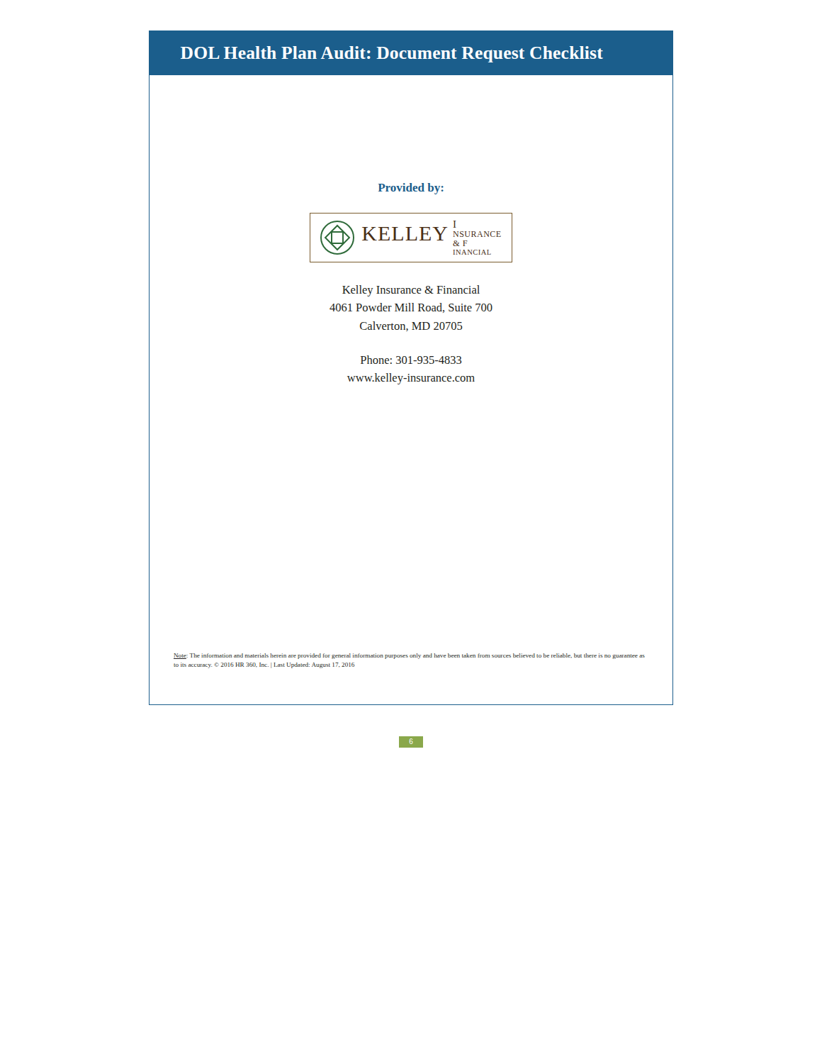DOL Health Plan Audit: Document Request Checklist
Provided by:
KELLEY INSURANCE& FINANCIAL
Kelley Insurance & Financial
4061 Powder Mill Road, Suite 700
Calverton, MD 20705
Phone: 301-935-4833
www.kelley-insurance.com
Note: The information and materials herein are provided for general information purposes only and have been taken from sources believed to be reliable, but there is no guarantee as to its accuracy. © 2016 HR 360, Inc. | Last Updated: August 17, 2016
6